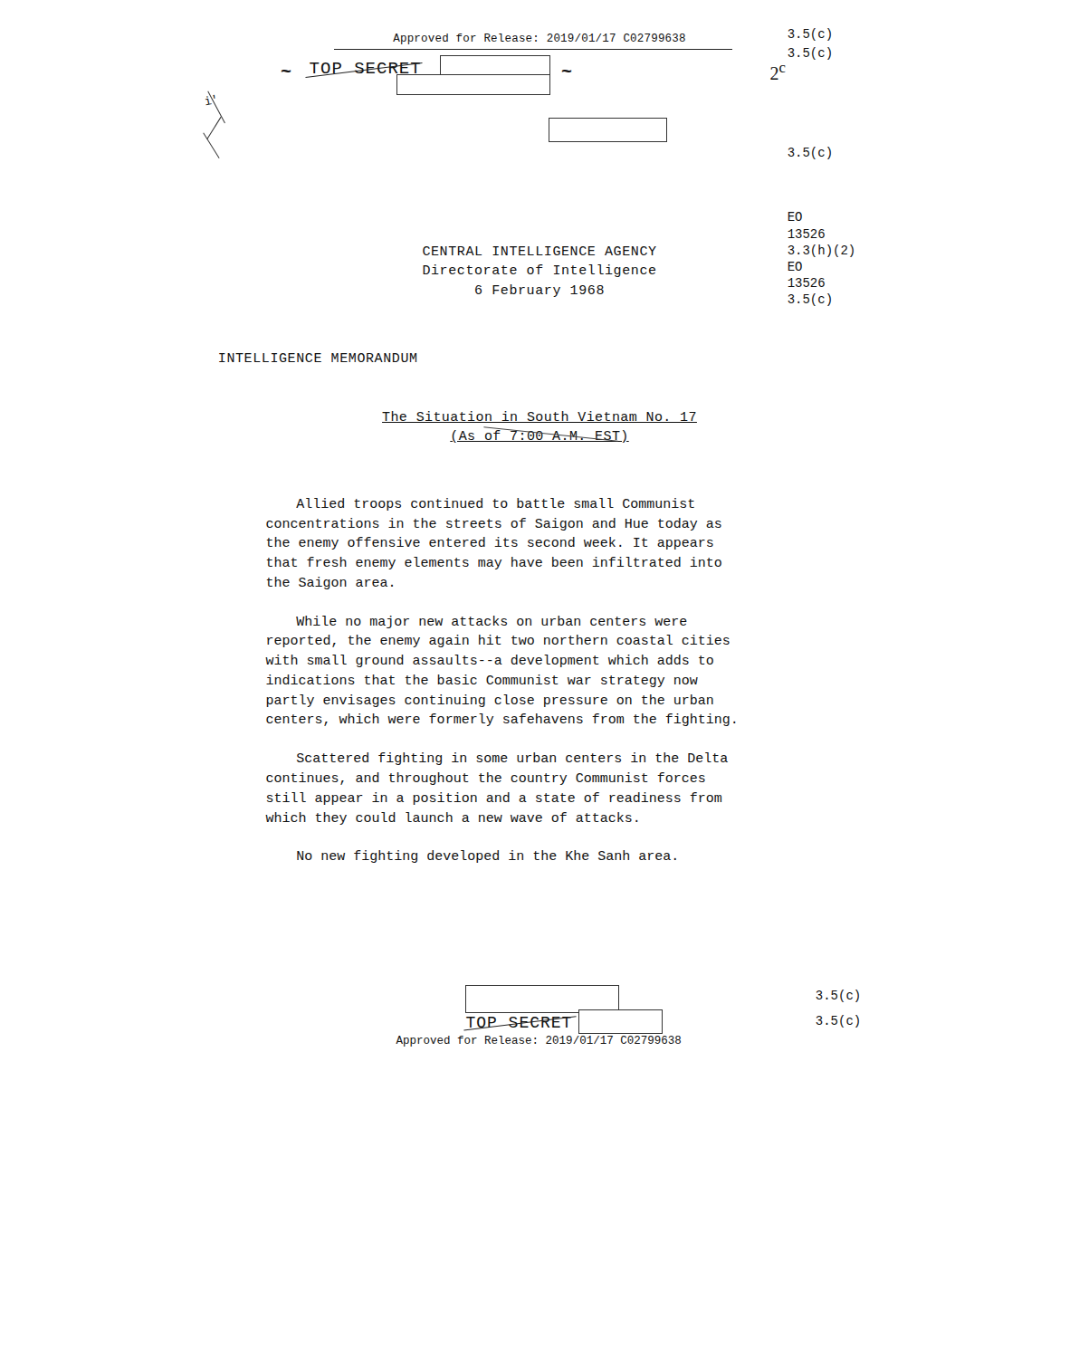Approved for Release: 2019/01/17 C02799638
~ TOP SECRET ~ 2c
3.5(c)
3.5(c)
3.5(c)
EO
13526
3.3(h)(2)
EO
13526
3.5(c)
i'
CENTRAL INTELLIGENCE AGENCY
Directorate of Intelligence
6 February 1968
INTELLIGENCE MEMORANDUM
The Situation in South Vietnam No. 17
(As of 7:00 A.M. EST)
   
Allied troops continued to battle small Communist concentrations in the streets of Saigon and Hue today as the enemy offensive entered its second week. It appears that fresh enemy elements may have been infiltrated into the Saigon area.
While no major new attacks on urban centers were reported, the enemy again hit two northern coastal cities with small ground assaults--a development which adds to indications that the basic Communist war strategy now partly envisages continuing close pressure on the urban centers, which were formerly safehavens from the fighting.
Scattered fighting in some urban centers in the Delta continues, and throughout the country Communist forces still appear in a position and a state of readiness from which they could launch a new wave of attacks.
No new fighting developed in the Khe Sanh area.
TOP SECRET Approved for Release: 2019/01/17 C02799638 3.5(c) 3.5(c)